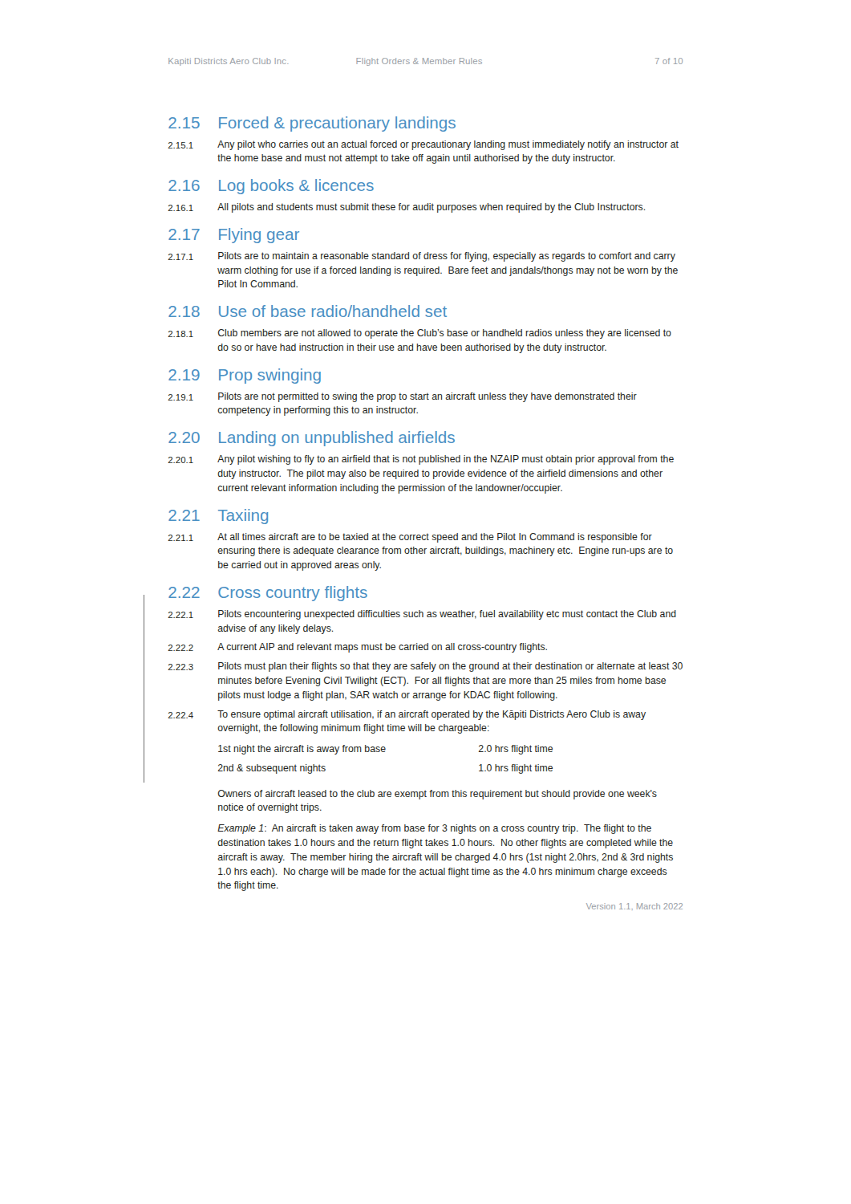Kapiti Districts Aero Club Inc. Flight Orders & Member Rules 7 of 10
2.15 Forced & precautionary landings
2.15.1
Any pilot who carries out an actual forced or precautionary landing must immediately notify an instructor at the home base and must not attempt to take off again until authorised by the duty instructor.
2.16 Log books & licences
2.16.1
All pilots and students must submit these for audit purposes when required by the Club Instructors.
2.17 Flying gear
2.17.1
Pilots are to maintain a reasonable standard of dress for flying, especially as regards to comfort and carry warm clothing for use if a forced landing is required. Bare feet and jandals/thongs may not be worn by the Pilot In Command.
2.18 Use of base radio/handheld set
2.18.1
Club members are not allowed to operate the Club’s base or handheld radios unless they are licensed to do so or have had instruction in their use and have been authorised by the duty instructor.
2.19 Prop swinging
2.19.1
Pilots are not permitted to swing the prop to start an aircraft unless they have demonstrated their competency in performing this to an instructor.
2.20 Landing on unpublished airfields
2.20.1
Any pilot wishing to fly to an airfield that is not published in the NZAIP must obtain prior approval from the duty instructor. The pilot may also be required to provide evidence of the airfield dimensions and other current relevant information including the permission of the landowner/occupier.
2.21 Taxiing
2.21.1
At all times aircraft are to be taxied at the correct speed and the Pilot In Command is responsible for ensuring there is adequate clearance from other aircraft, buildings, machinery etc. Engine run-ups are to be carried out in approved areas only.
2.22 Cross country flights
2.22.1
Pilots encountering unexpected difficulties such as weather, fuel availability etc must contact the Club and advise of any likely delays.
2.22.2
A current AIP and relevant maps must be carried on all cross-country flights.
2.22.3
Pilots must plan their flights so that they are safely on the ground at their destination or alternate at least 30 minutes before Evening Civil Twilight (ECT). For all flights that are more than 25 miles from home base pilots must lodge a flight plan, SAR watch or arrange for KDAC flight following.
2.22.4
To ensure optimal aircraft utilisation, if an aircraft operated by the Kāpiti Districts Aero Club is away overnight, the following minimum flight time will be chargeable:
| 1st night the aircraft is away from base | 2.0 hrs flight time |
| 2nd & subsequent nights | 1.0 hrs flight time |
Owners of aircraft leased to the club are exempt from this requirement but should provide one week's notice of overnight trips.
Example 1: An aircraft is taken away from base for 3 nights on a cross country trip. The flight to the destination takes 1.0 hours and the return flight takes 1.0 hours. No other flights are completed while the aircraft is away. The member hiring the aircraft will be charged 4.0 hrs (1st night 2.0hrs, 2nd & 3rd nights 1.0 hrs each). No charge will be made for the actual flight time as the 4.0 hrs minimum charge exceeds the flight time.
Version 1.1, March 2022